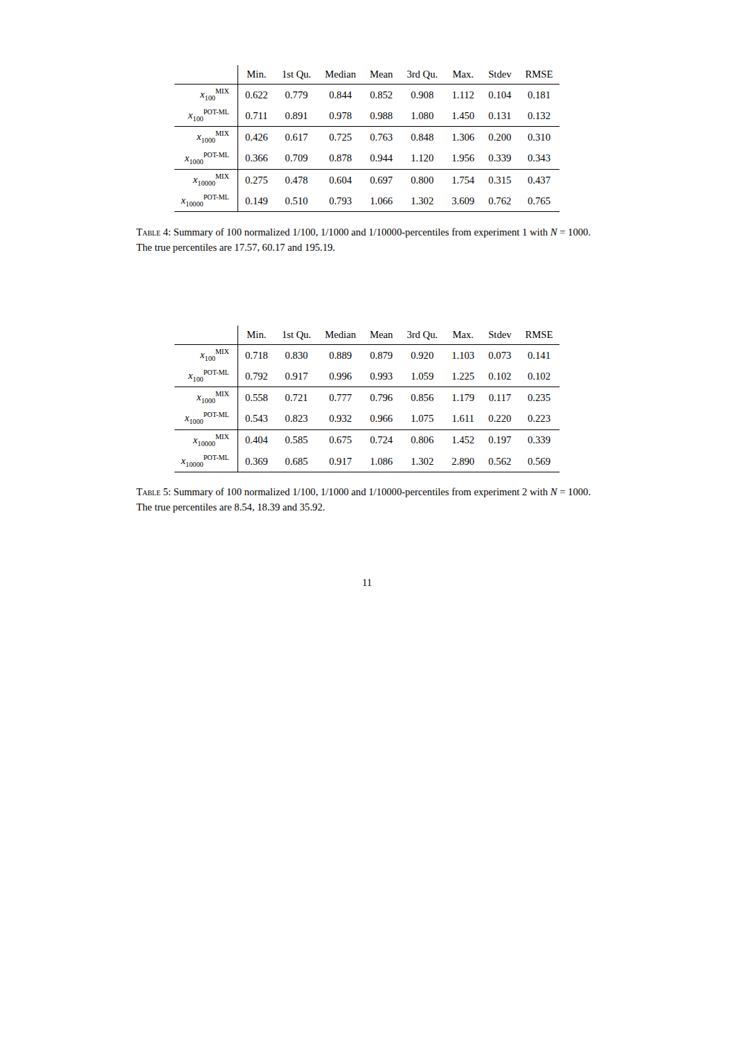| | Min. | 1st Qu. | Median | Mean | 3rd Qu. | Max. | Stdev | RMSE |
| --- | --- | --- | --- | --- | --- | --- | --- | --- |
| x 100 MIX | 0.622 | 0.779 | 0.844 | 0.852 | 0.908 | 1.112 | 0.104 | 0.181 |
| x 100 POT-ML | 0.711 | 0.891 | 0.978 | 0.988 | 1.080 | 1.450 | 0.131 | 0.132 |
| x 1000 MIX | 0.426 | 0.617 | 0.725 | 0.763 | 0.848 | 1.306 | 0.200 | 0.310 |
| x 1000 POT-ML | 0.366 | 0.709 | 0.878 | 0.944 | 1.120 | 1.956 | 0.339 | 0.343 |
| x 10000 MIX | 0.275 | 0.478 | 0.604 | 0.697 | 0.800 | 1.754 | 0.315 | 0.437 |
| x 10000 POT-ML | 0.149 | 0.510 | 0.793 | 1.066 | 1.302 | 3.609 | 0.762 | 0.765 |
Table 4: Summary of 100 normalized 1/100, 1/1000 and 1/10000-percentiles from experiment 1 with N = 1000. The true percentiles are 17.57, 60.17 and 195.19.
| | Min. | 1st Qu. | Median | Mean | 3rd Qu. | Max. | Stdev | RMSE |
| --- | --- | --- | --- | --- | --- | --- | --- | --- |
| x 100 MIX | 0.718 | 0.830 | 0.889 | 0.879 | 0.920 | 1.103 | 0.073 | 0.141 |
| x 100 POT-ML | 0.792 | 0.917 | 0.996 | 0.993 | 1.059 | 1.225 | 0.102 | 0.102 |
| x 1000 MIX | 0.558 | 0.721 | 0.777 | 0.796 | 0.856 | 1.179 | 0.117 | 0.235 |
| x 1000 POT-ML | 0.543 | 0.823 | 0.932 | 0.966 | 1.075 | 1.611 | 0.220 | 0.223 |
| x 10000 MIX | 0.404 | 0.585 | 0.675 | 0.724 | 0.806 | 1.452 | 0.197 | 0.339 |
| x 10000 POT-ML | 0.369 | 0.685 | 0.917 | 1.086 | 1.302 | 2.890 | 0.562 | 0.569 |
Table 5: Summary of 100 normalized 1/100, 1/1000 and 1/10000-percentiles from experiment 2 with N = 1000. The true percentiles are 8.54, 18.39 and 35.92.
11